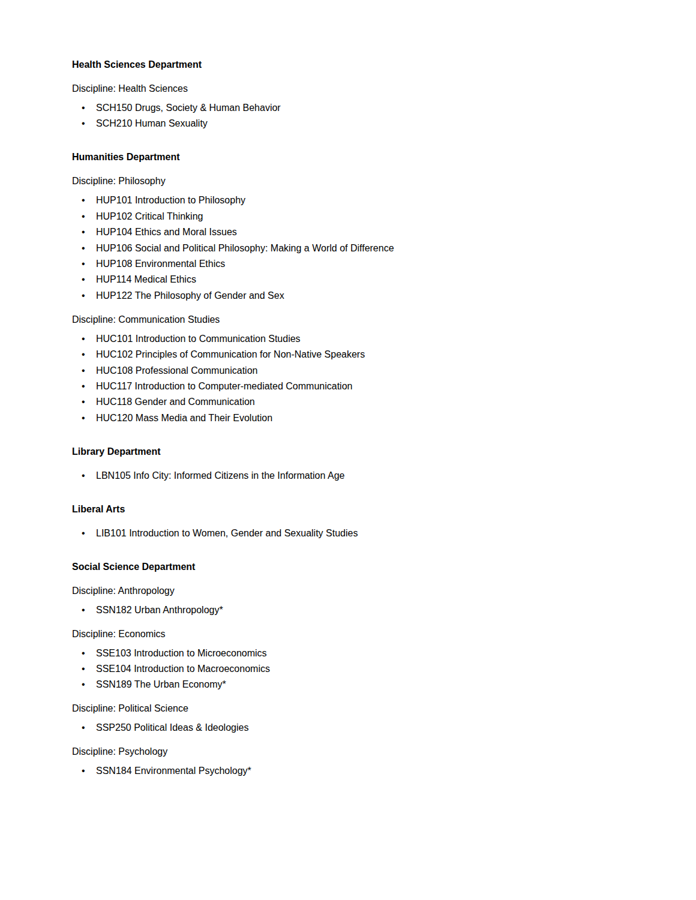Health Sciences Department
Discipline: Health Sciences
SCH150 Drugs, Society & Human Behavior
SCH210 Human Sexuality
Humanities Department
Discipline: Philosophy
HUP101 Introduction to Philosophy
HUP102 Critical Thinking
HUP104 Ethics and Moral Issues
HUP106 Social and Political Philosophy: Making a World of Difference
HUP108 Environmental Ethics
HUP114 Medical Ethics
HUP122 The Philosophy of Gender and Sex
Discipline: Communication Studies
HUC101 Introduction to Communication Studies
HUC102 Principles of Communication for Non-Native Speakers
HUC108 Professional Communication
HUC117 Introduction to Computer-mediated Communication
HUC118 Gender and Communication
HUC120 Mass Media and Their Evolution
Library Department
LBN105 Info City: Informed Citizens in the Information Age
Liberal Arts
LIB101 Introduction to Women, Gender and Sexuality Studies
Social Science Department
Discipline: Anthropology
SSN182 Urban Anthropology*
Discipline: Economics
SSE103 Introduction to Microeconomics
SSE104 Introduction to Macroeconomics
SSN189 The Urban Economy*
Discipline: Political Science
SSP250 Political Ideas & Ideologies
Discipline: Psychology
SSN184 Environmental Psychology*